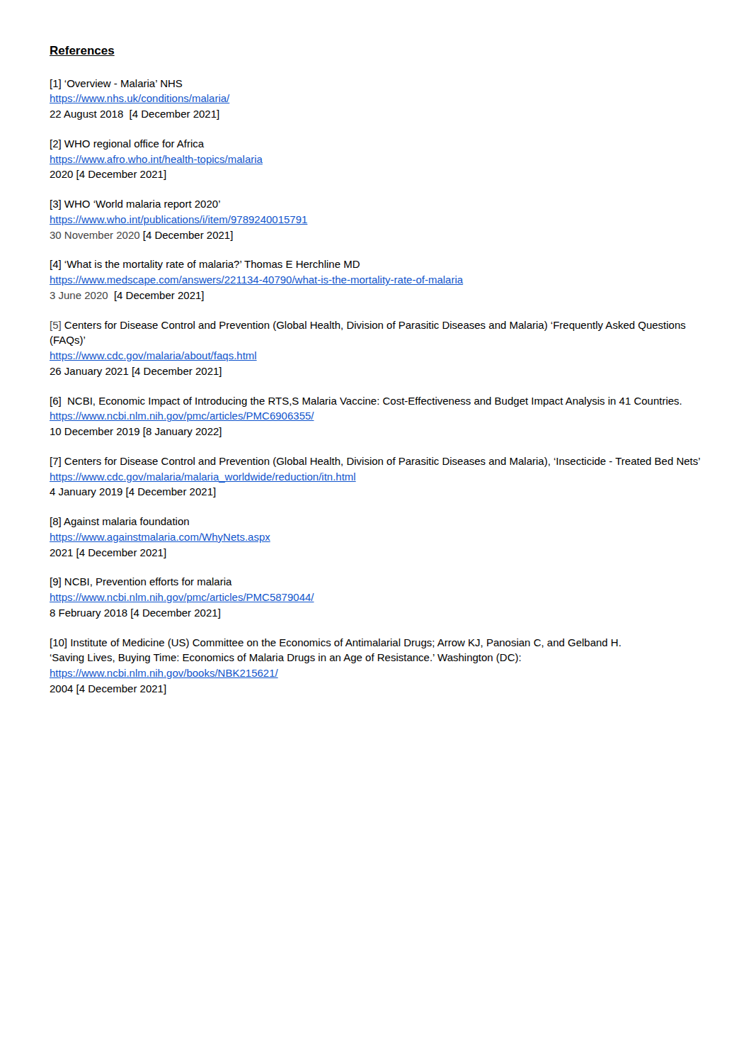References
[1] ‘Overview - Malaria’ NHS
https://www.nhs.uk/conditions/malaria/
22 August 2018 [4 December 2021]
[2] WHO regional office for Africa
https://www.afro.who.int/health-topics/malaria
2020 [4 December 2021]
[3] WHO ‘World malaria report 2020’
https://www.who.int/publications/i/item/9789240015791
30 November 2020 [4 December 2021]
[4] ‘What is the mortality rate of malaria?’ Thomas E Herchline MD
https://www.medscape.com/answers/221134-40790/what-is-the-mortality-rate-of-malaria
3 June 2020 [4 December 2021]
[5] Centers for Disease Control and Prevention (Global Health, Division of Parasitic Diseases and Malaria) ‘Frequently Asked Questions (FAQs)’
https://www.cdc.gov/malaria/about/faqs.html
26 January 2021 [4 December 2021]
[6] NCBI, Economic Impact of Introducing the RTS,S Malaria Vaccine: Cost-Effectiveness and Budget Impact Analysis in 41 Countries.
https://www.ncbi.nlm.nih.gov/pmc/articles/PMC6906355/
10 December 2019 [8 January 2022]
[7] Centers for Disease Control and Prevention (Global Health, Division of Parasitic Diseases and Malaria), ‘Insecticide - Treated Bed Nets’
https://www.cdc.gov/malaria/malaria_worldwide/reduction/itn.html
4 January 2019 [4 December 2021]
[8] Against malaria foundation
https://www.againstmalaria.com/WhyNets.aspx
2021 [4 December 2021]
[9] NCBI, Prevention efforts for malaria
https://www.ncbi.nlm.nih.gov/pmc/articles/PMC5879044/
8 February 2018 [4 December 2021]
[10] Institute of Medicine (US) Committee on the Economics of Antimalarial Drugs; Arrow KJ, Panosian C, and Gelband H.
‘Saving Lives, Buying Time: Economics of Malaria Drugs in an Age of Resistance.’ Washington (DC):
https://www.ncbi.nlm.nih.gov/books/NBK215621/
2004 [4 December 2021]